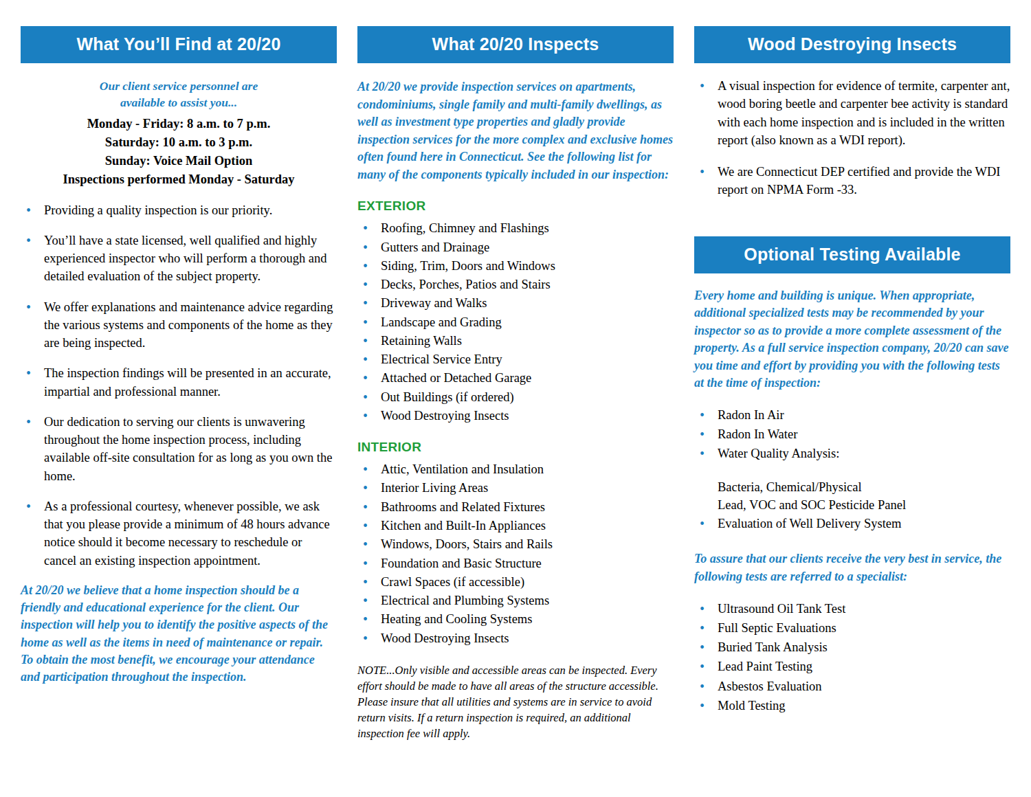What You’ll Find at 20/20
Our client service personnel are
available to assist you...
Monday - Friday: 8 a.m. to 7 p.m.
Saturday: 10 a.m. to 3 p.m.
Sunday: Voice Mail Option
Inspections performed Monday - Saturday
Providing a quality inspection is our priority.
You’ll have a state licensed, well qualified and highly experienced inspector who will perform a thorough and detailed evaluation of the subject property.
We offer explanations and maintenance advice regarding the various systems and components of the home as they are being inspected.
The inspection findings will be presented in an accurate, impartial and professional manner.
Our dedication to serving our clients is unwavering throughout the home inspection process, including available off-site consultation for as long as you own the home.
As a professional courtesy, whenever possible, we ask that you please provide a minimum of 48 hours advance notice should it become necessary to reschedule or cancel an existing inspection appointment.
At 20/20 we believe that a home inspection should be a friendly and educational experience for the client. Our inspection will help you to identify the positive aspects of the home as well as the items in need of maintenance or repair. To obtain the most benefit, we encourage your attendance and participation throughout the inspection.
What 20/20 Inspects
At 20/20 we provide inspection services on apartments, condominiums, single family and multi-family dwellings, as well as investment type properties and gladly provide inspection services for the more complex and exclusive homes often found here in Connecticut. See the following list for many of the components typically included in our inspection:
EXTERIOR
Roofing, Chimney and Flashings
Gutters and Drainage
Siding, Trim, Doors and Windows
Decks, Porches, Patios and Stairs
Driveway and Walks
Landscape and Grading
Retaining Walls
Electrical Service Entry
Attached or Detached Garage
Out Buildings (if ordered)
Wood Destroying Insects
INTERIOR
Attic, Ventilation and Insulation
Interior Living Areas
Bathrooms and Related Fixtures
Kitchen and Built-In Appliances
Windows, Doors, Stairs and Rails
Foundation and Basic Structure
Crawl Spaces (if accessible)
Electrical and Plumbing Systems
Heating and Cooling Systems
Wood Destroying Insects
NOTE...Only visible and accessible areas can be inspected. Every effort should be made to have all areas of the structure accessible. Please insure that all utilities and systems are in service to avoid return visits. If a return inspection is required, an additional inspection fee will apply.
Wood Destroying Insects
A visual inspection for evidence of termite, carpenter ant, wood boring beetle and carpenter bee activity is standard with each home inspection and is included in the written report (also known as a WDI report).
We are Connecticut DEP certified and provide the WDI report on NPMA Form -33.
Optional Testing Available
Every home and building is unique. When appropriate, additional specialized tests may be recommended by your inspector so as to provide a more complete assessment of the property. As a full service inspection company, 20/20 can save you time and effort by providing you with the following tests at the time of inspection:
Radon In Air
Radon In Water
Water Quality Analysis:
Bacteria, Chemical/Physical
Lead, VOC and SOC Pesticide Panel
Evaluation of Well Delivery System
To assure that our clients receive the very best in service, the following tests are referred to a specialist:
Ultrasound Oil Tank Test
Full Septic Evaluations
Buried Tank Analysis
Lead Paint Testing
Asbestos Evaluation
Mold Testing